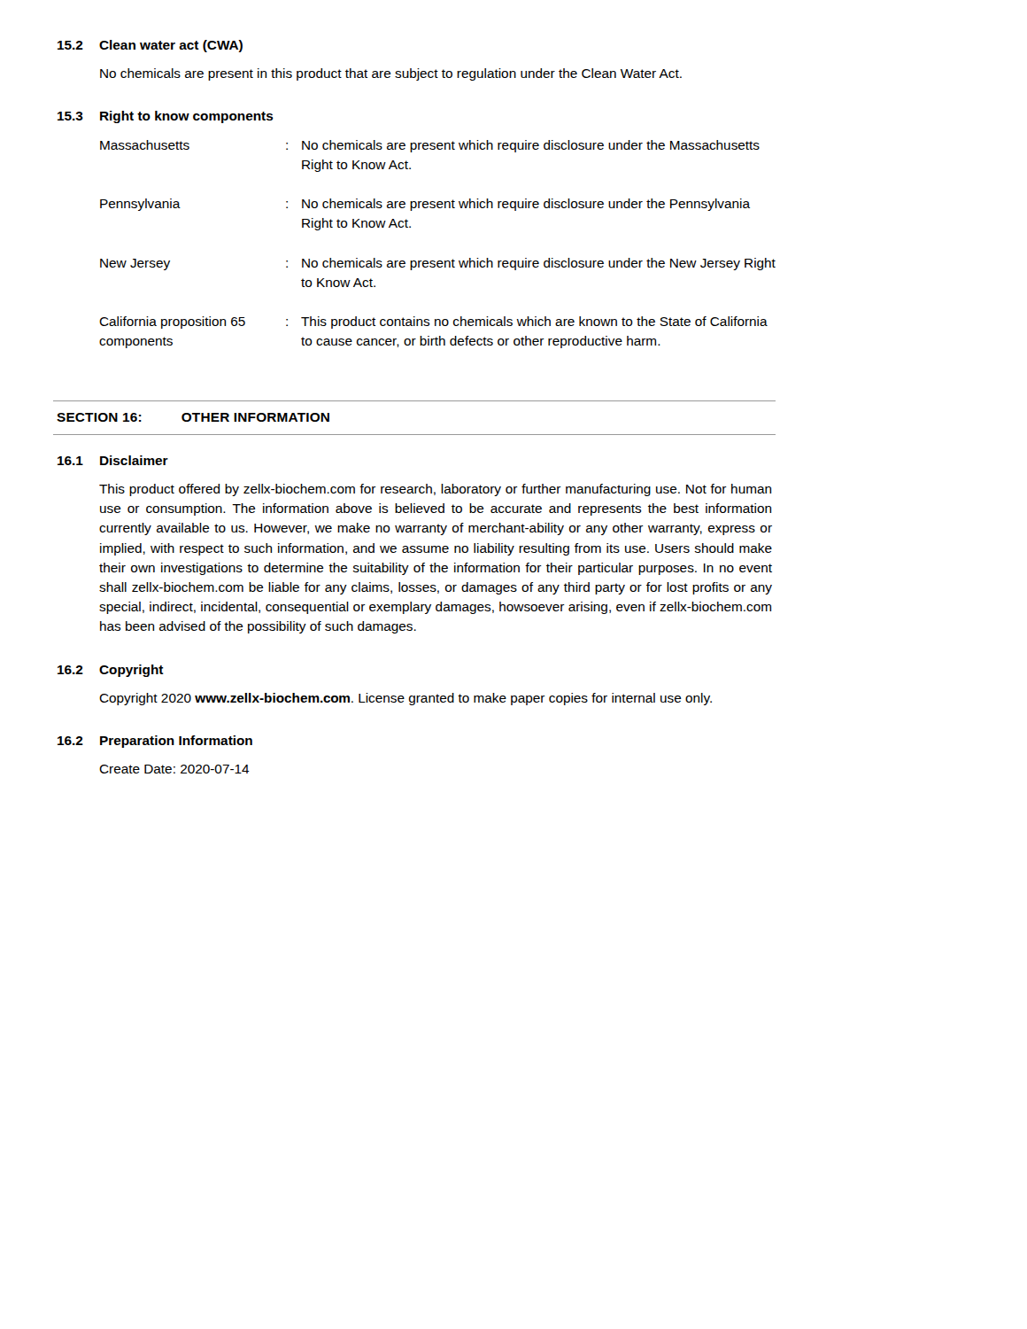15.2 Clean water act (CWA)
No chemicals are present in this product that are subject to regulation under the Clean Water Act.
15.3 Right to know components
| Massachusetts | : | No chemicals are present which require disclosure under the Massachusetts Right to Know Act. |
| Pennsylvania | : | No chemicals are present which require disclosure under the Pennsylvania Right to Know Act. |
| New Jersey | : | No chemicals are present which require disclosure under the New Jersey Right to Know Act. |
| California proposition 65 components | : | This product contains no chemicals which are known to the State of California to cause cancer, or birth defects or other reproductive harm. |
SECTION 16: OTHER INFORMATION
16.1 Disclaimer
This product offered by zellx-biochem.com for research, laboratory or further manufacturing use. Not for human use or consumption. The information above is believed to be accurate and represents the best information currently available to us. However, we make no warranty of merchant-ability or any other warranty, express or implied, with respect to such information, and we assume no liability resulting from its use. Users should make their own investigations to determine the suitability of the information for their particular purposes. In no event shall zellx-biochem.com be liable for any claims, losses, or damages of any third party or for lost profits or any special, indirect, incidental, consequential or exemplary damages, howsoever arising, even if zellx-biochem.com has been advised of the possibility of such damages.
16.2 Copyright
Copyright 2020 www.zellx-biochem.com. License granted to make paper copies for internal use only.
16.2 Preparation Information
Create Date: 2020-07-14